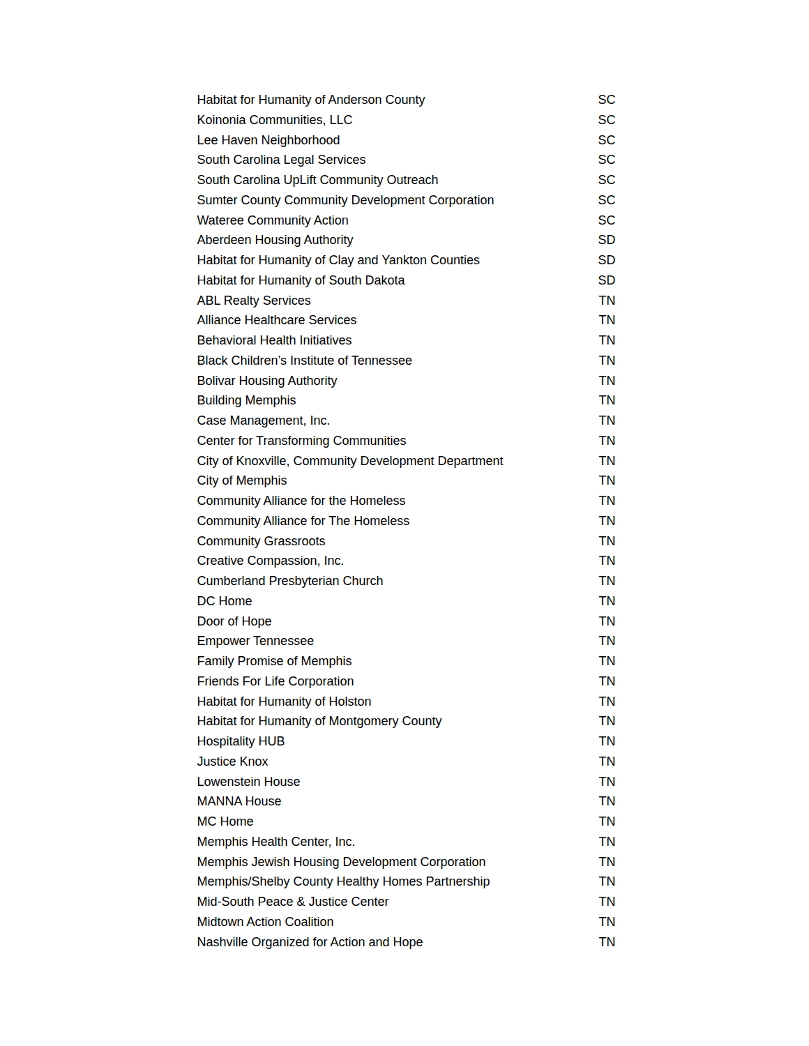| Habitat for Humanity of Anderson County | SC |
| Koinonia Communities, LLC | SC |
| Lee Haven Neighborhood | SC |
| South Carolina Legal Services | SC |
| South Carolina UpLift Community Outreach | SC |
| Sumter County Community Development Corporation | SC |
| Wateree Community Action | SC |
| Aberdeen Housing Authority | SD |
| Habitat for Humanity of Clay and Yankton Counties | SD |
| Habitat for Humanity of South Dakota | SD |
| ABL Realty Services | TN |
| Alliance Healthcare Services | TN |
| Behavioral Health Initiatives | TN |
| Black Children’s Institute of Tennessee | TN |
| Bolivar Housing Authority | TN |
| Building Memphis | TN |
| Case Management, Inc. | TN |
| Center for Transforming Communities | TN |
| City of Knoxville, Community Development Department | TN |
| City of Memphis | TN |
| Community Alliance for the Homeless | TN |
| Community Alliance for The Homeless | TN |
| Community Grassroots | TN |
| Creative Compassion, Inc. | TN |
| Cumberland Presbyterian Church | TN |
| DC Home | TN |
| Door of Hope | TN |
| Empower Tennessee | TN |
| Family Promise of Memphis | TN |
| Friends For Life Corporation | TN |
| Habitat for Humanity of Holston | TN |
| Habitat for Humanity of Montgomery County | TN |
| Hospitality HUB | TN |
| Justice Knox | TN |
| Lowenstein House | TN |
| MANNA House | TN |
| MC Home | TN |
| Memphis Health Center, Inc. | TN |
| Memphis Jewish Housing Development Corporation | TN |
| Memphis/Shelby County Healthy Homes Partnership | TN |
| Mid-South Peace & Justice Center | TN |
| Midtown Action Coalition | TN |
| Nashville Organized for Action and Hope | TN |